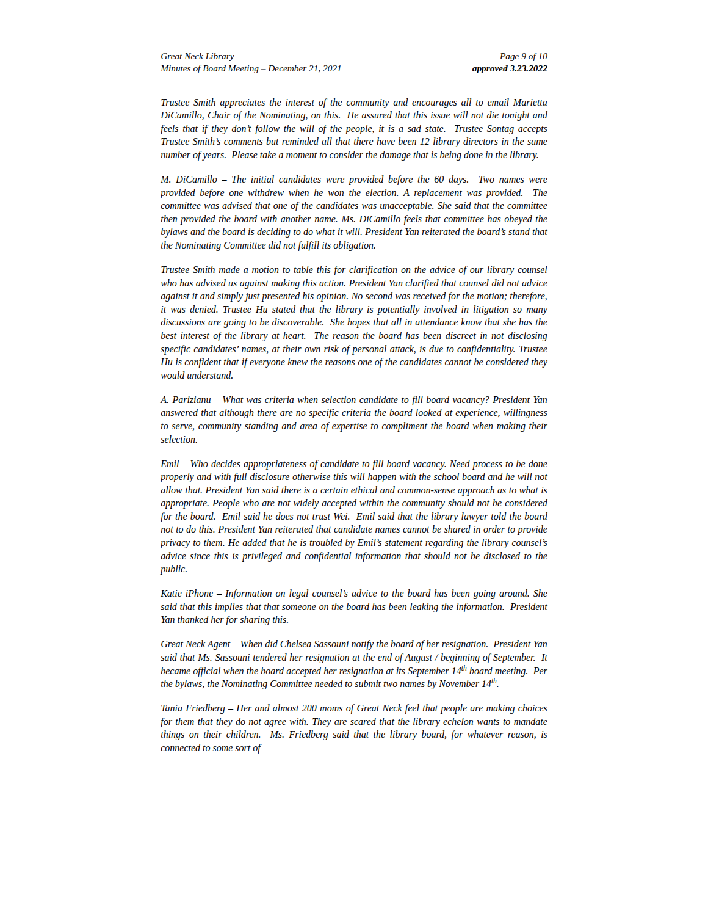Great Neck Library
Minutes of Board Meeting – December 21, 2021
Page 9 of 10
approved 3.23.2022
Trustee Smith appreciates the interest of the community and encourages all to email Marietta DiCamillo, Chair of the Nominating, on this. He assured that this issue will not die tonight and feels that if they don’t follow the will of the people, it is a sad state. Trustee Sontag accepts Trustee Smith’s comments but reminded all that there have been 12 library directors in the same number of years. Please take a moment to consider the damage that is being done in the library.
M. DiCamillo – The initial candidates were provided before the 60 days. Two names were provided before one withdrew when he won the election. A replacement was provided. The committee was advised that one of the candidates was unacceptable. She said that the committee then provided the board with another name. Ms. DiCamillo feels that committee has obeyed the bylaws and the board is deciding to do what it will. President Yan reiterated the board’s stand that the Nominating Committee did not fulfill its obligation.
Trustee Smith made a motion to table this for clarification on the advice of our library counsel who has advised us against making this action. President Yan clarified that counsel did not advice against it and simply just presented his opinion. No second was received for the motion; therefore, it was denied. Trustee Hu stated that the library is potentially involved in litigation so many discussions are going to be discoverable. She hopes that all in attendance know that she has the best interest of the library at heart. The reason the board has been discreet in not disclosing specific candidates’ names, at their own risk of personal attack, is due to confidentiality. Trustee Hu is confident that if everyone knew the reasons one of the candidates cannot be considered they would understand.
A. Parizianu – What was criteria when selection candidate to fill board vacancy? President Yan answered that although there are no specific criteria the board looked at experience, willingness to serve, community standing and area of expertise to compliment the board when making their selection.
Emil – Who decides appropriateness of candidate to fill board vacancy. Need process to be done properly and with full disclosure otherwise this will happen with the school board and he will not allow that. President Yan said there is a certain ethical and common-sense approach as to what is appropriate. People who are not widely accepted within the community should not be considered for the board. Emil said he does not trust Wei. Emil said that the library lawyer told the board not to do this. President Yan reiterated that candidate names cannot be shared in order to provide privacy to them. He added that he is troubled by Emil’s statement regarding the library counsel’s advice since this is privileged and confidential information that should not be disclosed to the public.
Katie iPhone – Information on legal counsel’s advice to the board has been going around. She said that this implies that that someone on the board has been leaking the information. President Yan thanked her for sharing this.
Great Neck Agent – When did Chelsea Sassouni notify the board of her resignation. President Yan said that Ms. Sassouni tendered her resignation at the end of August / beginning of September. It became official when the board accepted her resignation at its September 14th board meeting. Per the bylaws, the Nominating Committee needed to submit two names by November 14th.
Tania Friedberg – Her and almost 200 moms of Great Neck feel that people are making choices for them that they do not agree with. They are scared that the library echelon wants to mandate things on their children. Ms. Friedberg said that the library board, for whatever reason, is connected to some sort of